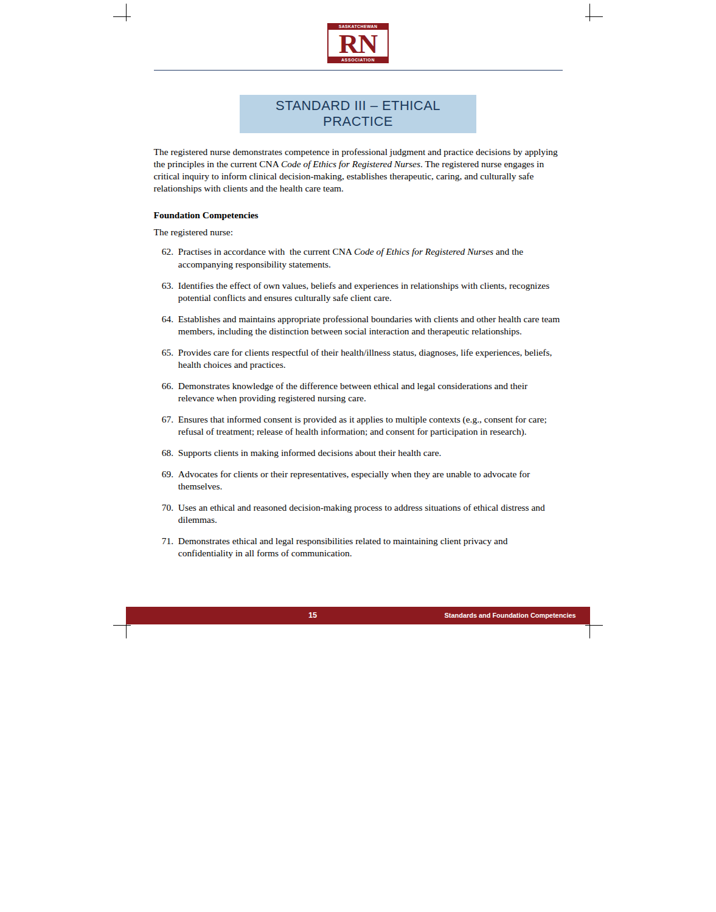SASKATCHEWAN
RN
ASSOCIATION
STANDARD III – ETHICAL PRACTICE
The registered nurse demonstrates competence in professional judgment and practice decisions by applying the principles in the current CNA Code of Ethics for Registered Nurses. The registered nurse engages in critical inquiry to inform clinical decision-making, establishes therapeutic, caring, and culturally safe relationships with clients and the health care team.
Foundation Competencies
The registered nurse:
62. Practises in accordance with the current CNA Code of Ethics for Registered Nurses and the accompanying responsibility statements.
63. Identifies the effect of own values, beliefs and experiences in relationships with clients, recognizes potential conflicts and ensures culturally safe client care.
64. Establishes and maintains appropriate professional boundaries with clients and other health care team members, including the distinction between social interaction and therapeutic relationships.
65. Provides care for clients respectful of their health/illness status, diagnoses, life experiences, beliefs, health choices and practices.
66. Demonstrates knowledge of the difference between ethical and legal considerations and their relevance when providing registered nursing care.
67. Ensures that informed consent is provided as it applies to multiple contexts (e.g., consent for care; refusal of treatment; release of health information; and consent for participation in research).
68. Supports clients in making informed decisions about their health care.
69. Advocates for clients or their representatives, especially when they are unable to advocate for themselves.
70. Uses an ethical and reasoned decision-making process to address situations of ethical distress and dilemmas.
71. Demonstrates ethical and legal responsibilities related to maintaining client privacy and confidentiality in all forms of communication.
15
Standards and Foundation Competencies